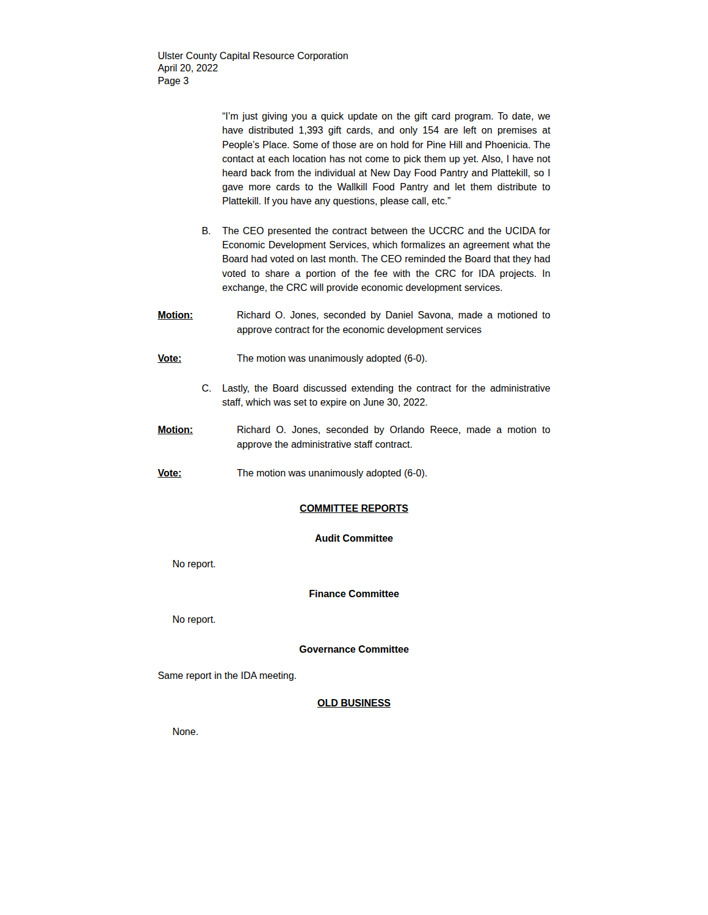Ulster County Capital Resource Corporation
April 20, 2022
Page 3
“I’m just giving you a quick update on the gift card program. To date, we have distributed 1,393 gift cards, and only 154 are left on premises at People’s Place. Some of those are on hold for Pine Hill and Phoenicia. The contact at each location has not come to pick them up yet. Also, I have not heard back from the individual at New Day Food Pantry and Plattekill, so I gave more cards to the Wallkill Food Pantry and let them distribute to Plattekill. If you have any questions, please call, etc.”
B. The CEO presented the contract between the UCCRC and the UCIDA for Economic Development Services, which formalizes an agreement what the Board had voted on last month. The CEO reminded the Board that they had voted to share a portion of the fee with the CRC for IDA projects. In exchange, the CRC will provide economic development services.
Motion:
Richard O. Jones, seconded by Daniel Savona, made a motioned to approve contract for the economic development services
Vote:
The motion was unanimously adopted (6-0).
C. Lastly, the Board discussed extending the contract for the administrative staff, which was set to expire on June 30, 2022.
Motion:
Richard O. Jones, seconded by Orlando Reece, made a motion to approve the administrative staff contract.
Vote:
The motion was unanimously adopted (6-0).
COMMITTEE REPORTS
Audit Committee
No report.
Finance Committee
No report.
Governance Committee
Same report in the IDA meeting.
OLD BUSINESS
None.